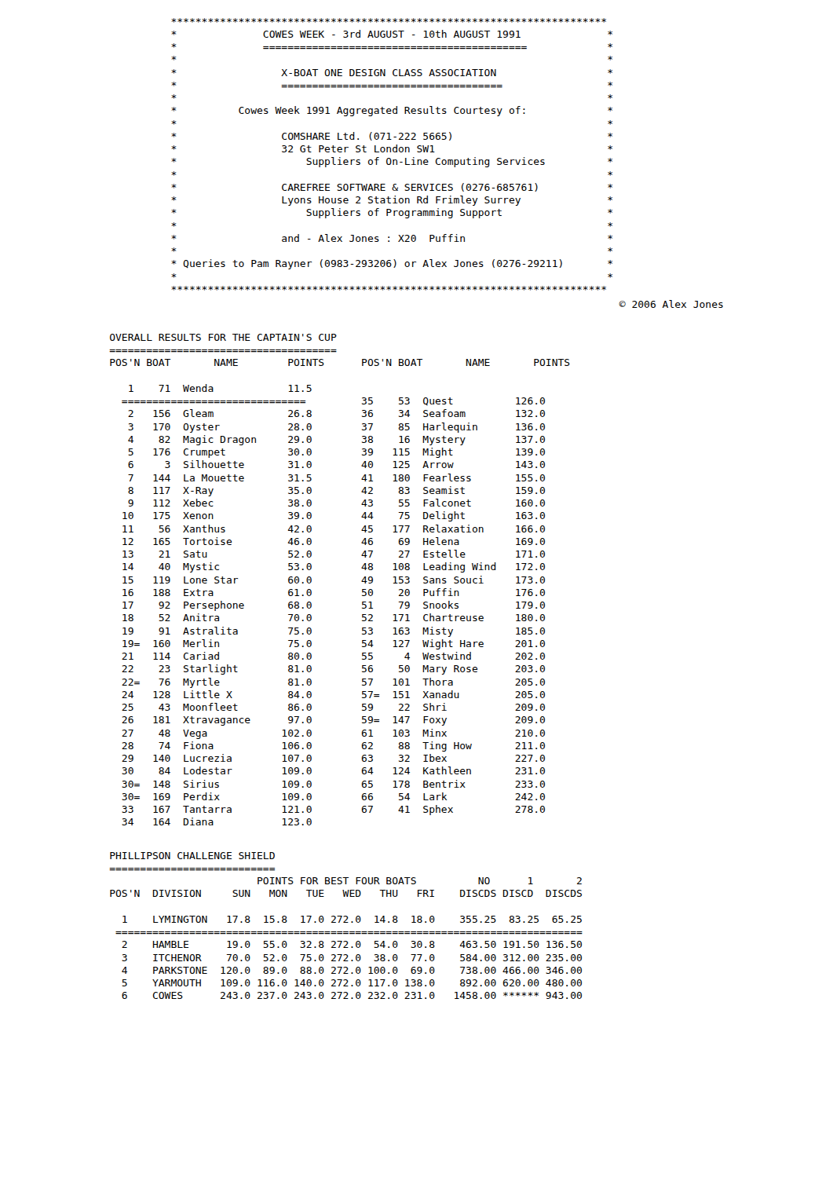***********************************************************************
          *              COWES WEEK - 3rd AUGUST - 10th AUGUST 1991              *
          *              ===========================================             *
          *                                                                      *
          *                 X-BOAT ONE DESIGN CLASS ASSOCIATION                  *
          *                 ====================================                 *
          *                                                                      *
          *          Cowes Week 1991 Aggregated Results Courtesy of:             *
          *                                                                      *
          *                 COMSHARE Ltd. (071-222 5665)                         *
          *                 32 Gt Peter St London SW1                            *
          *                     Suppliers of On-Line Computing Services          *
          *                                                                      *
          *                 CAREFREE SOFTWARE & SERVICES (0276-685761)           *
          *                 Lyons House 2 Station Rd Frimley Surrey              *
          *                     Suppliers of Programming Support                 *
          *                                                                      *
          *                 and - Alex Jones : X20  Puffin                       *
          *                                                                      *
          * Queries to Pam Rayner (0983-293206) or Alex Jones (0276-29211)       *
          *                                                                      *
          ***********************************************************************
© 2006 Alex Jones
OVERALL RESULTS FOR THE CAPTAIN'S CUP
=====================================
POS'N BOAT       NAME        POINTS      POS'N BOAT       NAME       POINTS

   1    71  Wenda            11.5
  ==============================         35    53  Quest          126.0
   2   156  Gleam            26.8        36    34  Seafoam        132.0
   3   170  Oyster           28.0        37    85  Harlequin      136.0
   4    82  Magic Dragon     29.0        38    16  Mystery        137.0
   5   176  Crumpet          30.0        39   115  Might          139.0
   6     3  Silhouette       31.0        40   125  Arrow          143.0
   7   144  La Mouette       31.5        41   180  Fearless       155.0
   8   117  X-Ray            35.0        42    83  Seamist        159.0
   9   112  Xebec            38.0        43    55  Falconet       160.0
  10   175  Xenon            39.0        44    75  Delight        163.0
  11    56  Xanthus          42.0        45   177  Relaxation     166.0
  12   165  Tortoise         46.0        46    69  Helena         169.0
  13    21  Satu             52.0        47    27  Estelle        171.0
  14    40  Mystic           53.0        48   108  Leading Wind   172.0
  15   119  Lone Star        60.0        49   153  Sans Souci     173.0
  16   188  Extra            61.0        50    20  Puffin         176.0
  17    92  Persephone       68.0        51    79  Snooks         179.0
  18    52  Anitra           70.0        52   171  Chartreuse     180.0
  19    91  Astralita        75.0        53   163  Misty          185.0
  19=  160  Merlin           75.0        54   127  Wight Hare     201.0
  21   114  Cariad           80.0        55     4  Westwind       202.0
  22    23  Starlight        81.0        56    50  Mary Rose      203.0
  22=   76  Myrtle           81.0        57   101  Thora          205.0
  24   128  Little X         84.0        57=  151  Xanadu         205.0
  25    43  Moonfleet        86.0        59    22  Shri           209.0
  26   181  Xtravagance      97.0        59=  147  Foxy           209.0
  27    48  Vega            102.0        61   103  Minx           210.0
  28    74  Fiona           106.0        62    88  Ting How       211.0
  29   140  Lucrezia        107.0        63    32  Ibex           227.0
  30    84  Lodestar        109.0        64   124  Kathleen       231.0
  30=  148  Sirius          109.0        65   178  Bentrix        233.0
  30=  169  Perdix          109.0        66    54  Lark           242.0
  33   167  Tantarra        121.0        67    41  Sphex          278.0
  34   164  Diana           123.0
PHILLIPSON CHALLENGE SHIELD
===========================
                        POINTS FOR BEST FOUR BOATS          NO      1       2
POS'N  DIVISION     SUN   MON   TUE   WED   THU   FRI    DISCDS DISCD  DISCDS

  1    LYMINGTON   17.8  15.8  17.0 272.0  14.8  18.0    355.25  83.25  65.25
 ============================================================================
  2    HAMBLE      19.0  55.0  32.8 272.0  54.0  30.8    463.50 191.50 136.50
  3    ITCHENOR    70.0  52.0  75.0 272.0  38.0  77.0    584.00 312.00 235.00
  4    PARKSTONE  120.0  89.0  88.0 272.0 100.0  69.0    738.00 466.00 346.00
  5    YARMOUTH   109.0 116.0 140.0 272.0 117.0 138.0    892.00 620.00 480.00
  6    COWES      243.0 237.0 243.0 272.0 232.0 231.0   1458.00 ****** 943.00